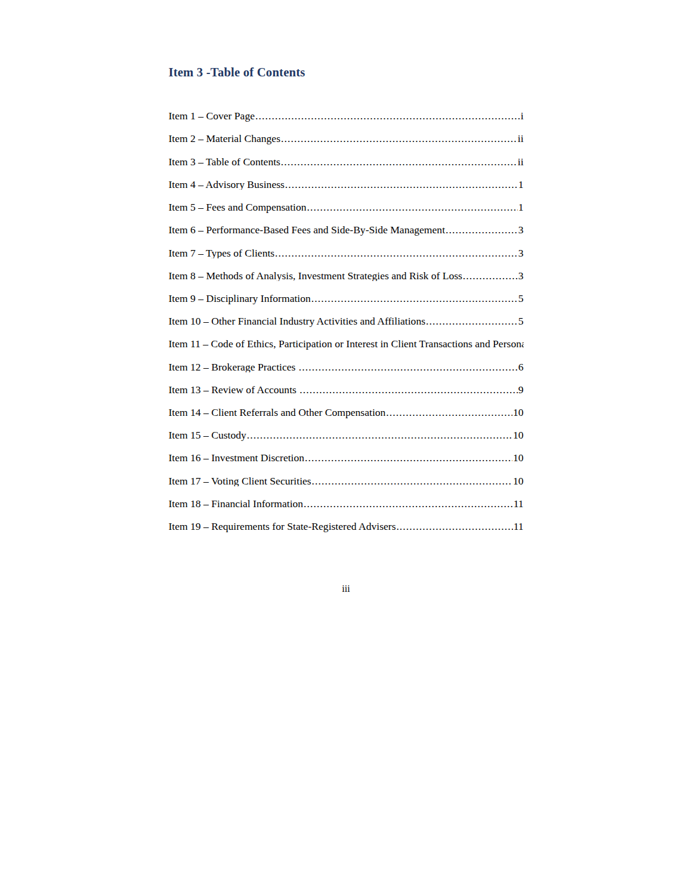Item 3 -Table of Contents
Item 1 – Cover Page ................................................................................................................................. i
Item 2 – Material Changes ....................................................................................................................... ii
Item 3 – Table of Contents ..................................................................................................................... ii
Item 4 – Advisory Business ..................................................................................................................... 1
Item 5 – Fees and Compensation ......................................................................................................... 1
Item 6 – Performance-Based Fees and Side-By-Side Management .......................................................... 3
Item 7 – Types of Clients ......................................................................................................................... 3
Item 8 – Methods of Analysis, Investment Strategies and Risk of Loss .................................................. 3
Item 9 – Disciplinary Information ......................................................................................................... 5
Item 10 – Other Financial Industry Activities and Affiliations ................................................................ 5
Item 11 – Code of Ethics, Participation or Interest in Client Transactions and Personal Trading ....... 5
Item 12 – Brokerage Practices ..................................................................................................................... 6
Item 13 – Review of Accounts ....................................................................................................................... 9
Item 14 – Client Referrals and Other Compensation ............................................................................. 10
Item 15 – Custody ................................................................................................................................. 10
Item 16 – Investment Discretion ............................................................................................................. 10
Item 17 – Voting Client Securities ............................................................................................................. 10
Item 18 – Financial Information ............................................................................................................. 11
Item 19 – Requirements for State-Registered Advisers ........................................................................... 11
iii